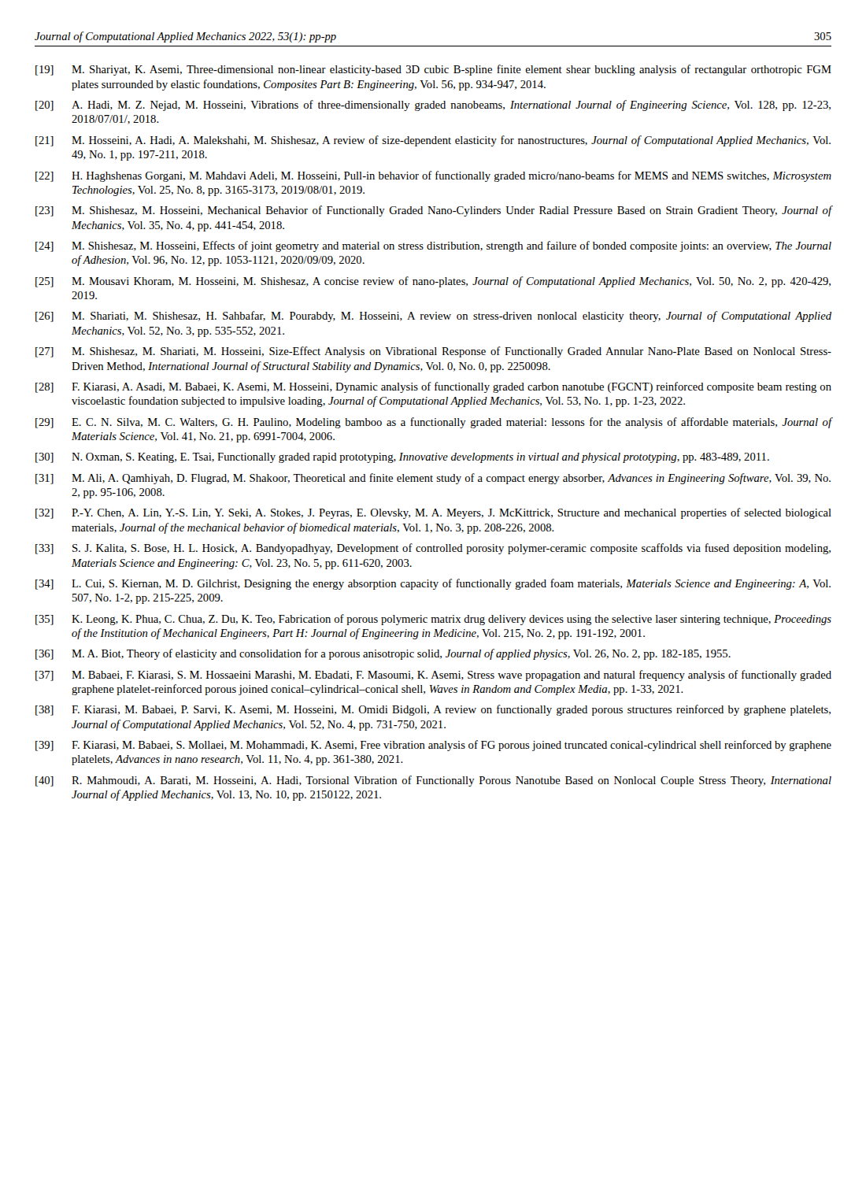Journal of Computational Applied Mechanics 2022, 53(1): pp-pp 305
[19] M. Shariyat, K. Asemi, Three-dimensional non-linear elasticity-based 3D cubic B-spline finite element shear buckling analysis of rectangular orthotropic FGM plates surrounded by elastic foundations, Composites Part B: Engineering, Vol. 56, pp. 934-947, 2014.
[20] A. Hadi, M. Z. Nejad, M. Hosseini, Vibrations of three-dimensionally graded nanobeams, International Journal of Engineering Science, Vol. 128, pp. 12-23, 2018/07/01/, 2018.
[21] M. Hosseini, A. Hadi, A. Malekshahi, M. Shishesaz, A review of size-dependent elasticity for nanostructures, Journal of Computational Applied Mechanics, Vol. 49, No. 1, pp. 197-211, 2018.
[22] H. Haghshenas Gorgani, M. Mahdavi Adeli, M. Hosseini, Pull-in behavior of functionally graded micro/nano-beams for MEMS and NEMS switches, Microsystem Technologies, Vol. 25, No. 8, pp. 3165-3173, 2019/08/01, 2019.
[23] M. Shishesaz, M. Hosseini, Mechanical Behavior of Functionally Graded Nano-Cylinders Under Radial Pressure Based on Strain Gradient Theory, Journal of Mechanics, Vol. 35, No. 4, pp. 441-454, 2018.
[24] M. Shishesaz, M. Hosseini, Effects of joint geometry and material on stress distribution, strength and failure of bonded composite joints: an overview, The Journal of Adhesion, Vol. 96, No. 12, pp. 1053-1121, 2020/09/09, 2020.
[25] M. Mousavi Khoram, M. Hosseini, M. Shishesaz, A concise review of nano-plates, Journal of Computational Applied Mechanics, Vol. 50, No. 2, pp. 420-429, 2019.
[26] M. Shariati, M. Shishesaz, H. Sahbafar, M. Pourabdy, M. Hosseini, A review on stress-driven nonlocal elasticity theory, Journal of Computational Applied Mechanics, Vol. 52, No. 3, pp. 535-552, 2021.
[27] M. Shishesaz, M. Shariati, M. Hosseini, Size-Effect Analysis on Vibrational Response of Functionally Graded Annular Nano-Plate Based on Nonlocal Stress-Driven Method, International Journal of Structural Stability and Dynamics, Vol. 0, No. 0, pp. 2250098.
[28] F. Kiarasi, A. Asadi, M. Babaei, K. Asemi, M. Hosseini, Dynamic analysis of functionally graded carbon nanotube (FGCNT) reinforced composite beam resting on viscoelastic foundation subjected to impulsive loading, Journal of Computational Applied Mechanics, Vol. 53, No. 1, pp. 1-23, 2022.
[29] E. C. N. Silva, M. C. Walters, G. H. Paulino, Modeling bamboo as a functionally graded material: lessons for the analysis of affordable materials, Journal of Materials Science, Vol. 41, No. 21, pp. 6991-7004, 2006.
[30] N. Oxman, S. Keating, E. Tsai, Functionally graded rapid prototyping, Innovative developments in virtual and physical prototyping, pp. 483-489, 2011.
[31] M. Ali, A. Qamhiyah, D. Flugrad, M. Shakoor, Theoretical and finite element study of a compact energy absorber, Advances in Engineering Software, Vol. 39, No. 2, pp. 95-106, 2008.
[32] P.-Y. Chen, A. Lin, Y.-S. Lin, Y. Seki, A. Stokes, J. Peyras, E. Olevsky, M. A. Meyers, J. McKittrick, Structure and mechanical properties of selected biological materials, Journal of the mechanical behavior of biomedical materials, Vol. 1, No. 3, pp. 208-226, 2008.
[33] S. J. Kalita, S. Bose, H. L. Hosick, A. Bandyopadhyay, Development of controlled porosity polymer-ceramic composite scaffolds via fused deposition modeling, Materials Science and Engineering: C, Vol. 23, No. 5, pp. 611-620, 2003.
[34] L. Cui, S. Kiernan, M. D. Gilchrist, Designing the energy absorption capacity of functionally graded foam materials, Materials Science and Engineering: A, Vol. 507, No. 1-2, pp. 215-225, 2009.
[35] K. Leong, K. Phua, C. Chua, Z. Du, K. Teo, Fabrication of porous polymeric matrix drug delivery devices using the selective laser sintering technique, Proceedings of the Institution of Mechanical Engineers, Part H: Journal of Engineering in Medicine, Vol. 215, No. 2, pp. 191-192, 2001.
[36] M. A. Biot, Theory of elasticity and consolidation for a porous anisotropic solid, Journal of applied physics, Vol. 26, No. 2, pp. 182-185, 1955.
[37] M. Babaei, F. Kiarasi, S. M. Hossaeini Marashi, M. Ebadati, F. Masoumi, K. Asemi, Stress wave propagation and natural frequency analysis of functionally graded graphene platelet-reinforced porous joined conical–cylindrical–conical shell, Waves in Random and Complex Media, pp. 1-33, 2021.
[38] F. Kiarasi, M. Babaei, P. Sarvi, K. Asemi, M. Hosseini, M. Omidi Bidgoli, A review on functionally graded porous structures reinforced by graphene platelets, Journal of Computational Applied Mechanics, Vol. 52, No. 4, pp. 731-750, 2021.
[39] F. Kiarasi, M. Babaei, S. Mollaei, M. Mohammadi, K. Asemi, Free vibration analysis of FG porous joined truncated conical-cylindrical shell reinforced by graphene platelets, Advances in nano research, Vol. 11, No. 4, pp. 361-380, 2021.
[40] R. Mahmoudi, A. Barati, M. Hosseini, A. Hadi, Torsional Vibration of Functionally Porous Nanotube Based on Nonlocal Couple Stress Theory, International Journal of Applied Mechanics, Vol. 13, No. 10, pp. 2150122, 2021.